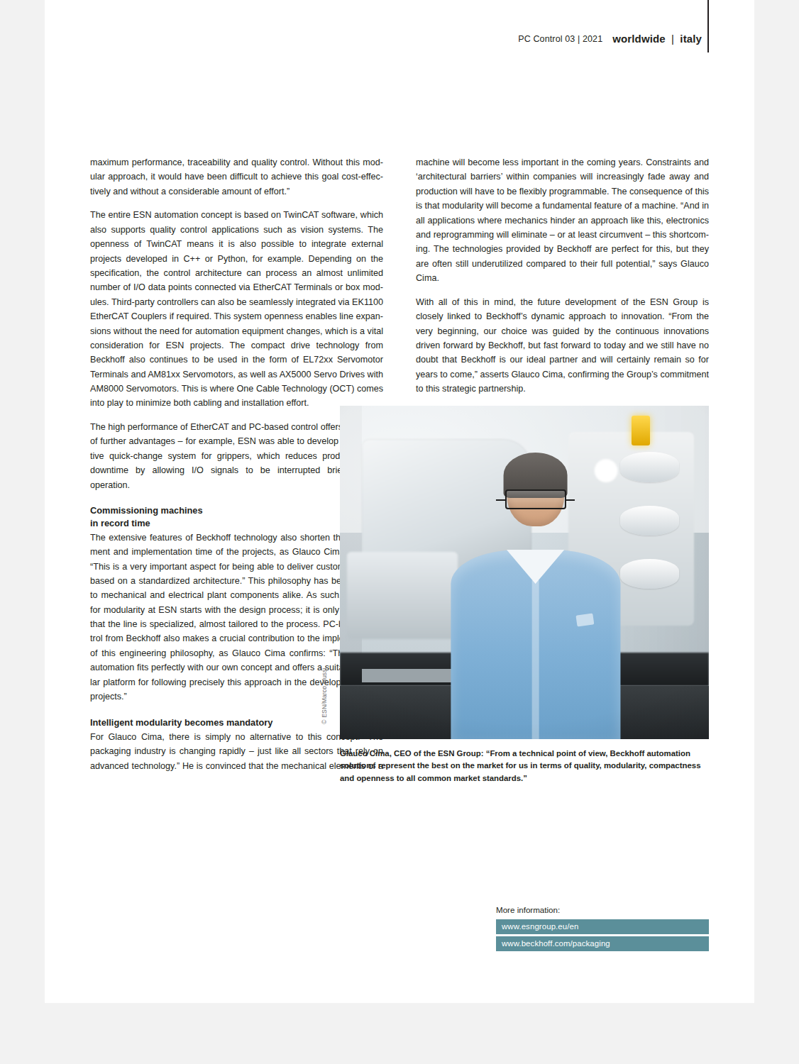PC Control 03 | 2021
worldwide | italy
maximum performance, traceability and quality control. Without this modular approach, it would have been difficult to achieve this goal cost-effectively and without a considerable amount of effort.”
The entire ESN automation concept is based on TwinCAT software, which also supports quality control applications such as vision systems. The openness of TwinCAT means it is also possible to integrate external projects developed in C++ or Python, for example. Depending on the specification, the control architecture can process an almost unlimited number of I/O data points connected via EtherCAT Terminals or box modules. Third-party controllers can also be seamlessly integrated via EK1100 EtherCAT Couplers if required. This system openness enables line expansions without the need for automation equipment changes, which is a vital consideration for ESN projects. The compact drive technology from Beckhoff also continues to be used in the form of EL72xx Servomotor Terminals and AM81xx Servomotors, as well as AX5000 Servo Drives with AM8000 Servomotors. This is where One Cable Technology (OCT) comes into play to minimize both cabling and installation effort.
The high performance of EtherCAT and PC-based control offers a number of further advantages – for example, ESN was able to develop an innovative quick-change system for grippers, which reduces production line downtime by allowing I/O signals to be interrupted briefly during operation.
Commissioning machines
in record time
The extensive features of Beckhoff technology also shorten the development and implementation time of the projects, as Glauco Cima explains: “This is a very important aspect for being able to deliver custom solutions based on a standardized architecture.” This philosophy has been applied to mechanical and electrical plant components alike. As such, the quest for modularity at ESN starts with the design process; it is only at the end that the line is specialized, almost tailored to the process. PC-based control from Beckhoff also makes a crucial contribution to the implementation of this engineering philosophy, as Glauco Cima confirms: “This style of automation fits perfectly with our own concept and offers a suitably modular platform for following precisely this approach in the development of all projects.”
Intelligent modularity becomes mandatory
For Glauco Cima, there is simply no alternative to this concept: “The packaging industry is changing rapidly – just like all sectors that rely on advanced technology.” He is convinced that the mechanical elements of a machine will become less important in the coming years. Constraints and ‘architectural barriers’ within companies will increasingly fade away and production will have to be flexibly programmable. The consequence of this is that modularity will become a fundamental feature of a machine. “And in all applications where mechanics hinder an approach like this, electronics and reprogramming will eliminate – or at least circumvent – this shortcoming. The technologies provided by Beckhoff are perfect for this, but they are often still underutilized compared to their full potential,” says Glauco Cima.
With all of this in mind, the future development of the ESN Group is closely linked to Beckhoff’s dynamic approach to innovation. “From the very beginning, our choice was guided by the continuous innovations driven forward by Beckhoff, but fast forward to today and we still have no doubt that Beckhoff is our ideal partner and will certainly remain so for years to come,” asserts Glauco Cima, confirming the Group’s commitment to this strategic partnership.
© ESN/Marco Mussi
Glauco Cima, CEO of the ESN Group: “From a technical point of view, Beckhoff automation solutions represent the best on the market for us in terms of quality, modularity, compactness and openness to all common market standards.”
More information:
www.esngroup.eu/en www.beckhoff.com/packaging